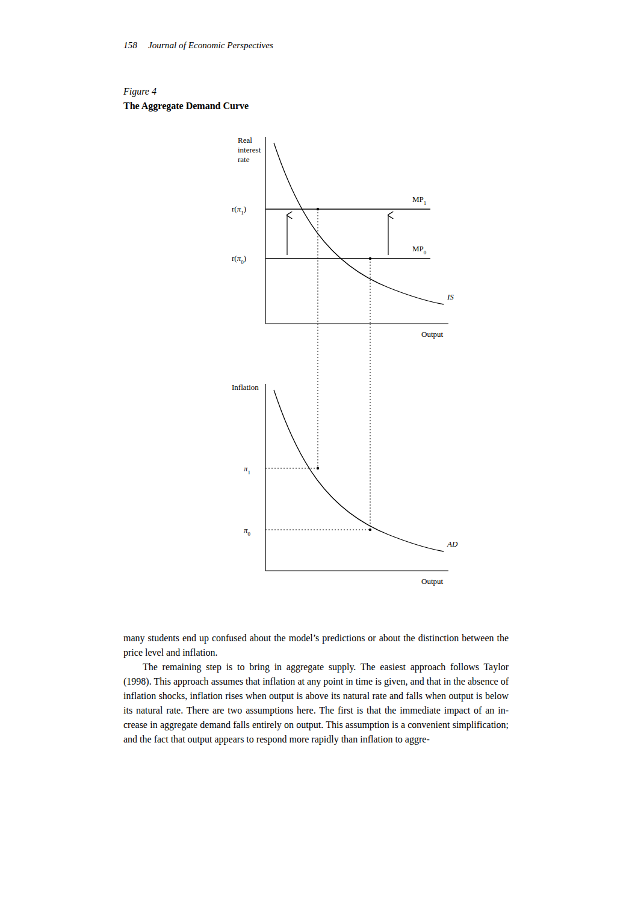158 Journal of Economic Perspectives
Figure 4 The Aggregate Demand Curve
Real interest rate Output IS MP1 MP0 r(π1) r(π0) Inflation Output AD π1 π0
many students end up confused about the model’s predictions or about the distinction between the price level and inflation.
The remaining step is to bring in aggregate supply. The easiest approach follows Taylor (1998). This approach assumes that inflation at any point in time is given, and that in the absence of inflation shocks, inflation rises when output is above its natural rate and falls when output is below its natural rate. There are two assumptions here. The first is that the immediate impact of an increase in aggregate demand falls entirely on output. This assumption is a convenient simplification; and the fact that output appears to respond more rapidly than inflation to aggre-